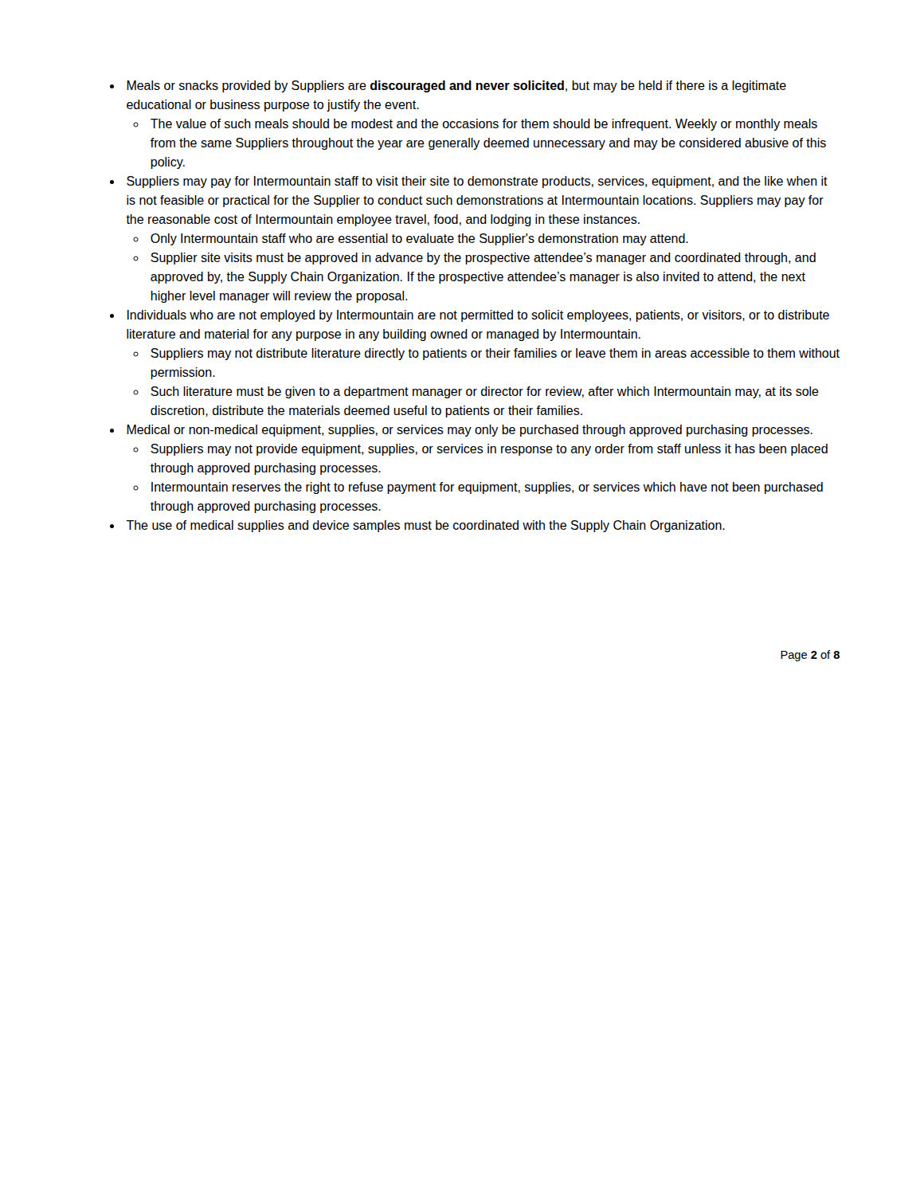Meals or snacks provided by Suppliers are discouraged and never solicited, but may be held if there is a legitimate educational or business purpose to justify the event.
The value of such meals should be modest and the occasions for them should be infrequent. Weekly or monthly meals from the same Suppliers throughout the year are generally deemed unnecessary and may be considered abusive of this policy.
Suppliers may pay for Intermountain staff to visit their site to demonstrate products, services, equipment, and the like when it is not feasible or practical for the Supplier to conduct such demonstrations at Intermountain locations. Suppliers may pay for the reasonable cost of Intermountain employee travel, food, and lodging in these instances.
Only Intermountain staff who are essential to evaluate the Supplier's demonstration may attend.
Supplier site visits must be approved in advance by the prospective attendee’s manager and coordinated through, and approved by, the Supply Chain Organization. If the prospective attendee’s manager is also invited to attend, the next higher level manager will review the proposal.
Individuals who are not employed by Intermountain are not permitted to solicit employees, patients, or visitors, or to distribute literature and material for any purpose in any building owned or managed by Intermountain.
Suppliers may not distribute literature directly to patients or their families or leave them in areas accessible to them without permission.
Such literature must be given to a department manager or director for review, after which Intermountain may, at its sole discretion, distribute the materials deemed useful to patients or their families.
Medical or non-medical equipment, supplies, or services may only be purchased through approved purchasing processes.
Suppliers may not provide equipment, supplies, or services in response to any order from staff unless it has been placed through approved purchasing processes.
Intermountain reserves the right to refuse payment for equipment, supplies, or services which have not been purchased through approved purchasing processes.
The use of medical supplies and device samples must be coordinated with the Supply Chain Organization.
Page 2 of 8